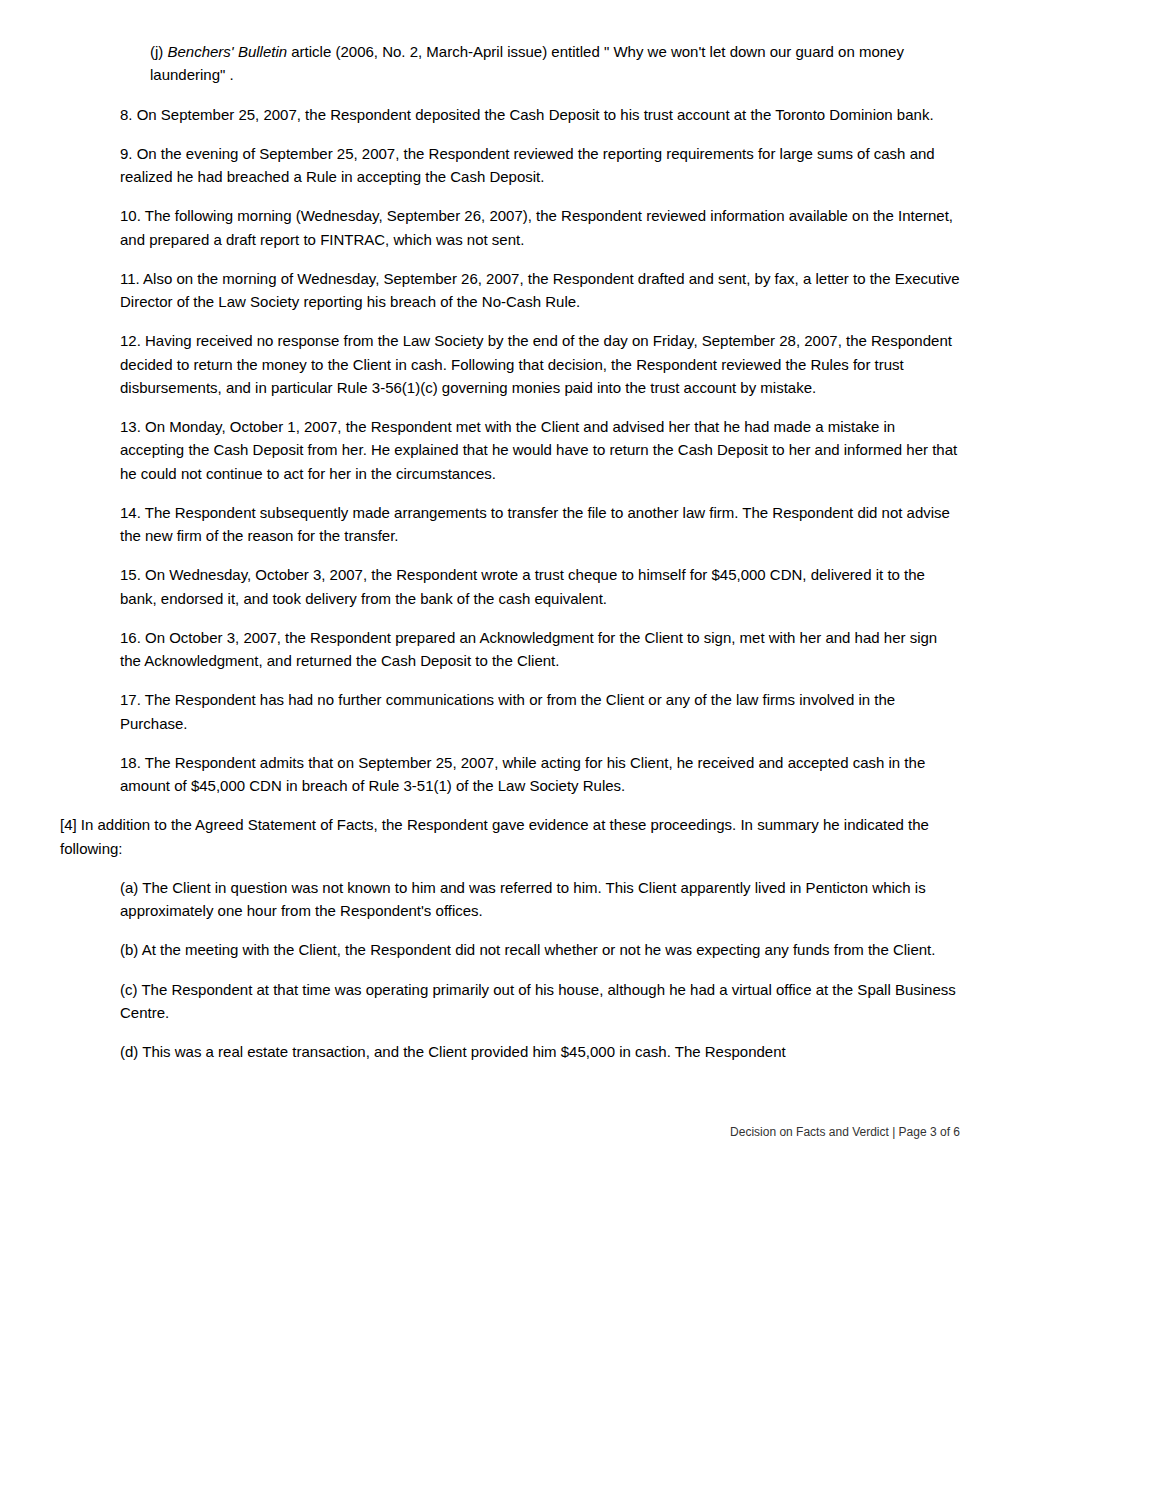(j) Benchers' Bulletin article (2006, No. 2, March-April issue) entitled " Why we won't let down our guard on money laundering" .
8. On September 25, 2007, the Respondent deposited the Cash Deposit to his trust account at the Toronto Dominion bank.
9. On the evening of September 25, 2007, the Respondent reviewed the reporting requirements for large sums of cash and realized he had breached a Rule in accepting the Cash Deposit.
10. The following morning (Wednesday, September 26, 2007), the Respondent reviewed information available on the Internet, and prepared a draft report to FINTRAC, which was not sent.
11. Also on the morning of Wednesday, September 26, 2007, the Respondent drafted and sent, by fax, a letter to the Executive Director of the Law Society reporting his breach of the No-Cash Rule.
12. Having received no response from the Law Society by the end of the day on Friday, September 28, 2007, the Respondent decided to return the money to the Client in cash. Following that decision, the Respondent reviewed the Rules for trust disbursements, and in particular Rule 3-56(1)(c) governing monies paid into the trust account by mistake.
13. On Monday, October 1, 2007, the Respondent met with the Client and advised her that he had made a mistake in accepting the Cash Deposit from her. He explained that he would have to return the Cash Deposit to her and informed her that he could not continue to act for her in the circumstances.
14. The Respondent subsequently made arrangements to transfer the file to another law firm. The Respondent did not advise the new firm of the reason for the transfer.
15. On Wednesday, October 3, 2007, the Respondent wrote a trust cheque to himself for $45,000 CDN, delivered it to the bank, endorsed it, and took delivery from the bank of the cash equivalent.
16. On October 3, 2007, the Respondent prepared an Acknowledgment for the Client to sign, met with her and had her sign the Acknowledgment, and returned the Cash Deposit to the Client.
17. The Respondent has had no further communications with or from the Client or any of the law firms involved in the Purchase.
18. The Respondent admits that on September 25, 2007, while acting for his Client, he received and accepted cash in the amount of $45,000 CDN in breach of Rule 3-51(1) of the Law Society Rules.
[4] In addition to the Agreed Statement of Facts, the Respondent gave evidence at these proceedings. In summary he indicated the following:
(a) The Client in question was not known to him and was referred to him. This Client apparently lived in Penticton which is approximately one hour from the Respondent's offices.
(b) At the meeting with the Client, the Respondent did not recall whether or not he was expecting any funds from the Client.
(c) The Respondent at that time was operating primarily out of his house, although he had a virtual office at the Spall Business Centre.
(d) This was a real estate transaction, and the Client provided him $45,000 in cash. The Respondent
Decision on Facts and Verdict | Page 3 of 6